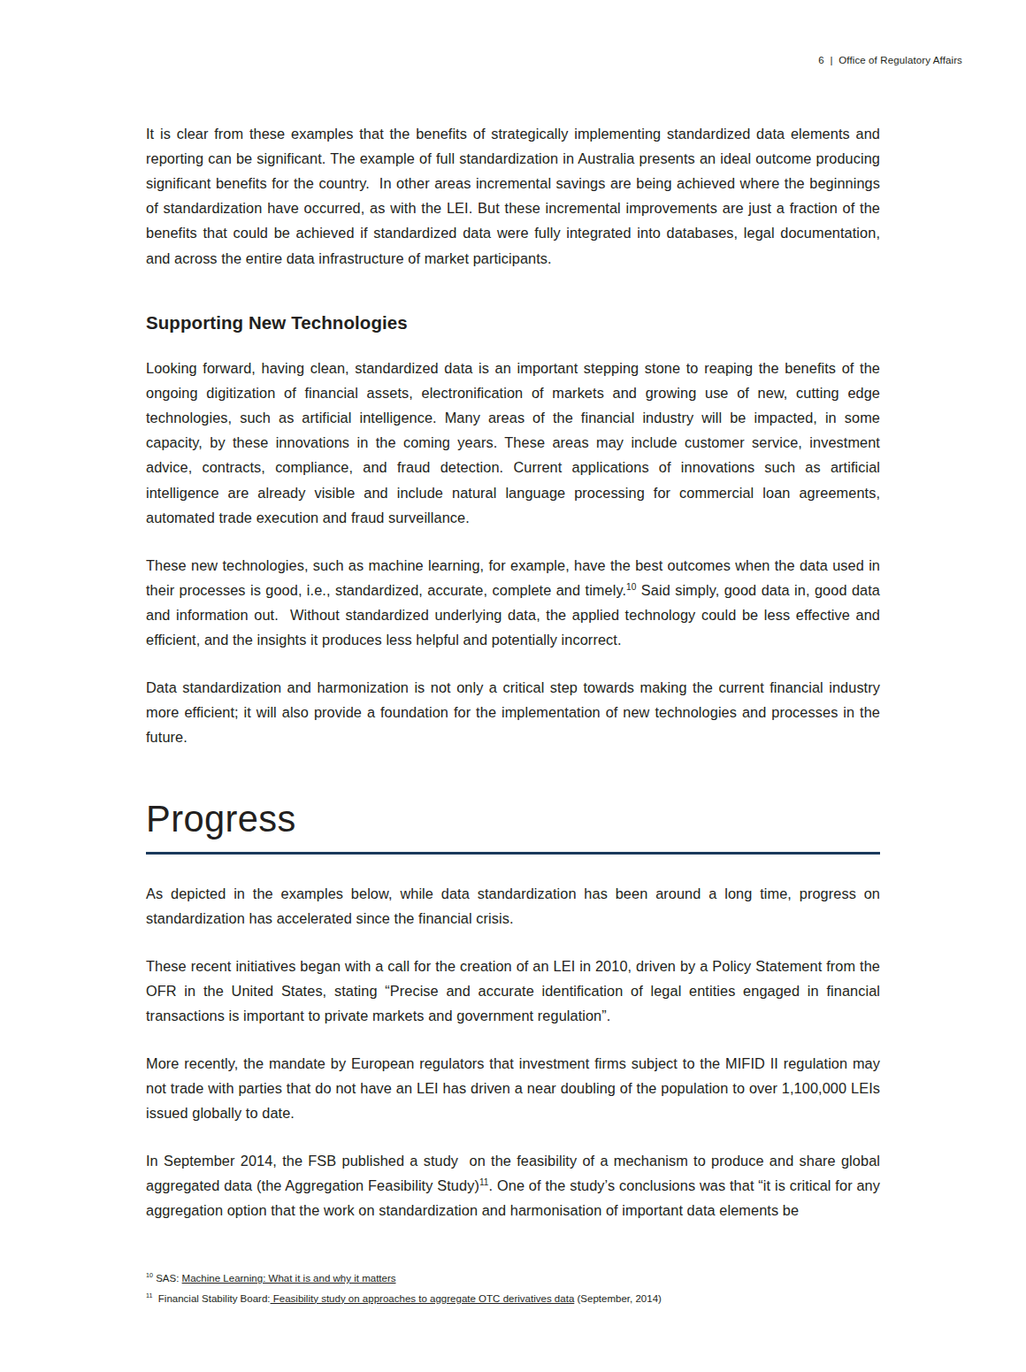6 | Office of Regulatory Affairs
It is clear from these examples that the benefits of strategically implementing standardized data elements and reporting can be significant. The example of full standardization in Australia presents an ideal outcome producing significant benefits for the country. In other areas incremental savings are being achieved where the beginnings of standardization have occurred, as with the LEI. But these incremental improvements are just a fraction of the benefits that could be achieved if standardized data were fully integrated into databases, legal documentation, and across the entire data infrastructure of market participants.
Supporting New Technologies
Looking forward, having clean, standardized data is an important stepping stone to reaping the benefits of the ongoing digitization of financial assets, electronification of markets and growing use of new, cutting edge technologies, such as artificial intelligence. Many areas of the financial industry will be impacted, in some capacity, by these innovations in the coming years. These areas may include customer service, investment advice, contracts, compliance, and fraud detection. Current applications of innovations such as artificial intelligence are already visible and include natural language processing for commercial loan agreements, automated trade execution and fraud surveillance.
These new technologies, such as machine learning, for example, have the best outcomes when the data used in their processes is good, i.e., standardized, accurate, complete and timely.10 Said simply, good data in, good data and information out. Without standardized underlying data, the applied technology could be less effective and efficient, and the insights it produces less helpful and potentially incorrect.
Data standardization and harmonization is not only a critical step towards making the current financial industry more efficient; it will also provide a foundation for the implementation of new technologies and processes in the future.
Progress
As depicted in the examples below, while data standardization has been around a long time, progress on standardization has accelerated since the financial crisis.
These recent initiatives began with a call for the creation of an LEI in 2010, driven by a Policy Statement from the OFR in the United States, stating “Precise and accurate identification of legal entities engaged in financial transactions is important to private markets and government regulation”.
More recently, the mandate by European regulators that investment firms subject to the MIFID II regulation may not trade with parties that do not have an LEI has driven a near doubling of the population to over 1,100,000 LEIs issued globally to date.
In September 2014, the FSB published a study on the feasibility of a mechanism to produce and share global aggregated data (the Aggregation Feasibility Study)11. One of the study’s conclusions was that “it is critical for any aggregation option that the work on standardization and harmonisation of important data elements be
10 SAS: Machine Learning: What it is and why it matters
11 Financial Stability Board: Feasibility study on approaches to aggregate OTC derivatives data (September, 2014)